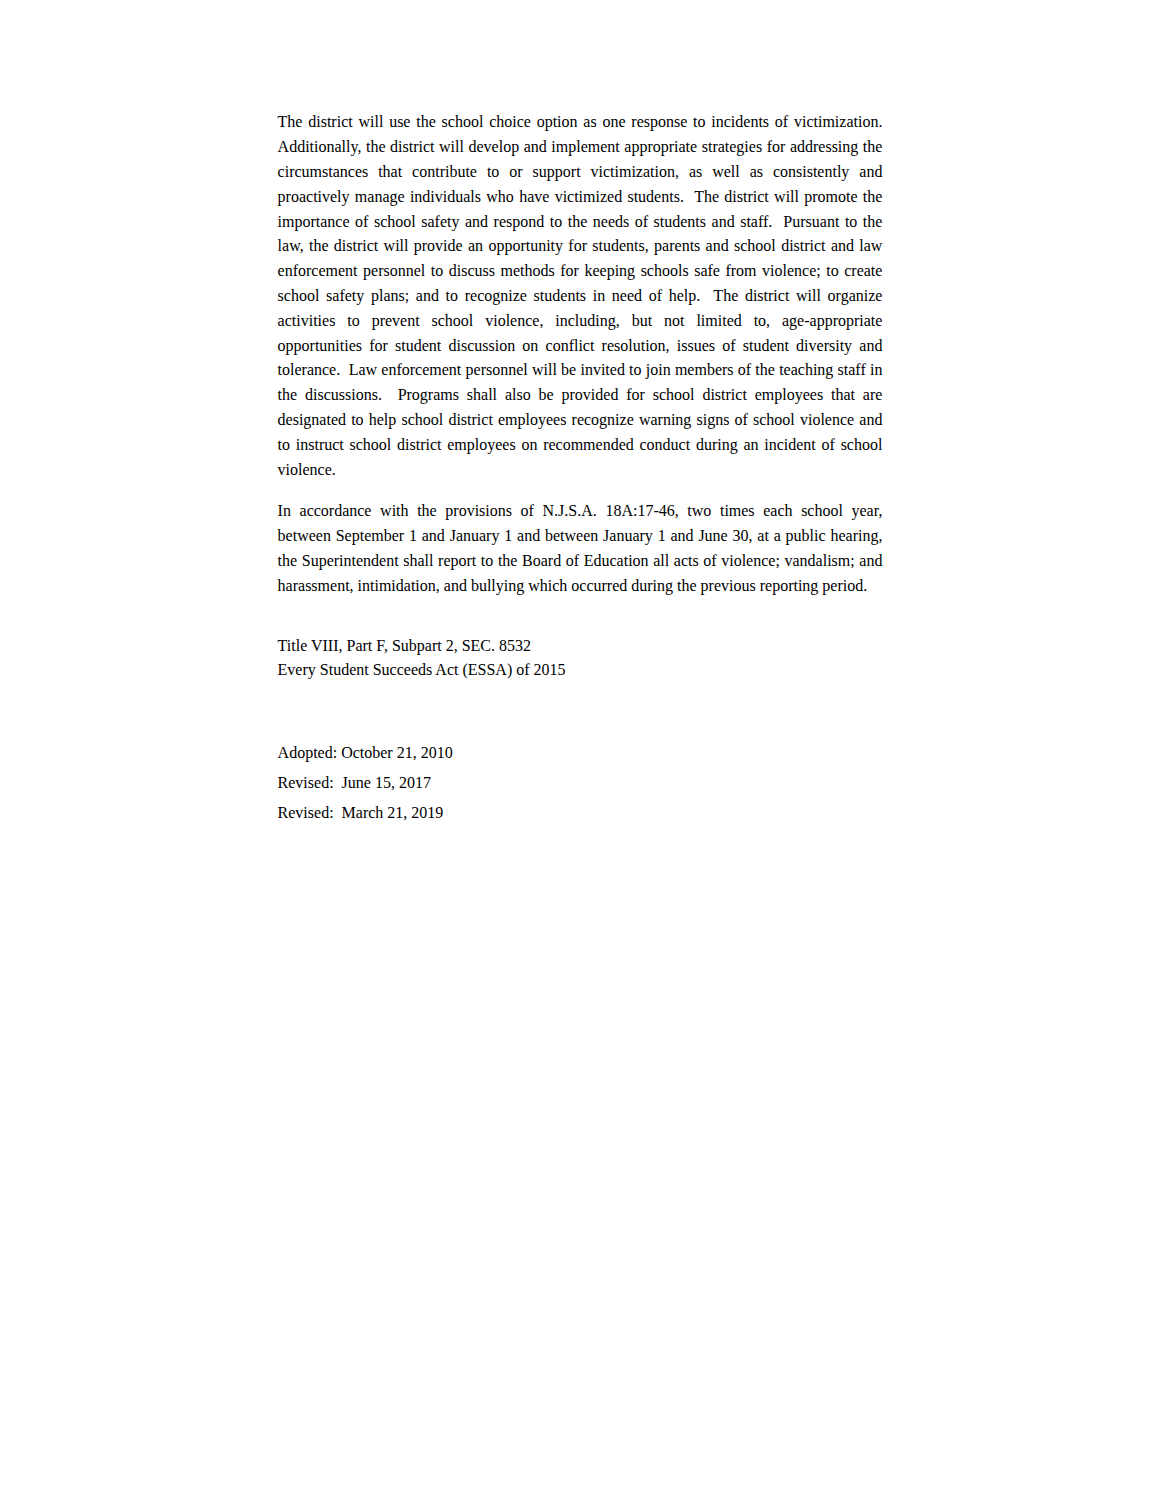The district will use the school choice option as one response to incidents of victimization. Additionally, the district will develop and implement appropriate strategies for addressing the circumstances that contribute to or support victimization, as well as consistently and proactively manage individuals who have victimized students. The district will promote the importance of school safety and respond to the needs of students and staff. Pursuant to the law, the district will provide an opportunity for students, parents and school district and law enforcement personnel to discuss methods for keeping schools safe from violence; to create school safety plans; and to recognize students in need of help. The district will organize activities to prevent school violence, including, but not limited to, age-appropriate opportunities for student discussion on conflict resolution, issues of student diversity and tolerance. Law enforcement personnel will be invited to join members of the teaching staff in the discussions. Programs shall also be provided for school district employees that are designated to help school district employees recognize warning signs of school violence and to instruct school district employees on recommended conduct during an incident of school violence.
In accordance with the provisions of N.J.S.A. 18A:17-46, two times each school year, between September 1 and January 1 and between January 1 and June 30, at a public hearing, the Superintendent shall report to the Board of Education all acts of violence; vandalism; and harassment, intimidation, and bullying which occurred during the previous reporting period.
Title VIII, Part F, Subpart 2, SEC. 8532
Every Student Succeeds Act (ESSA) of 2015
Adopted: October 21, 2010
Revised: June 15, 2017
Revised: March 21, 2019